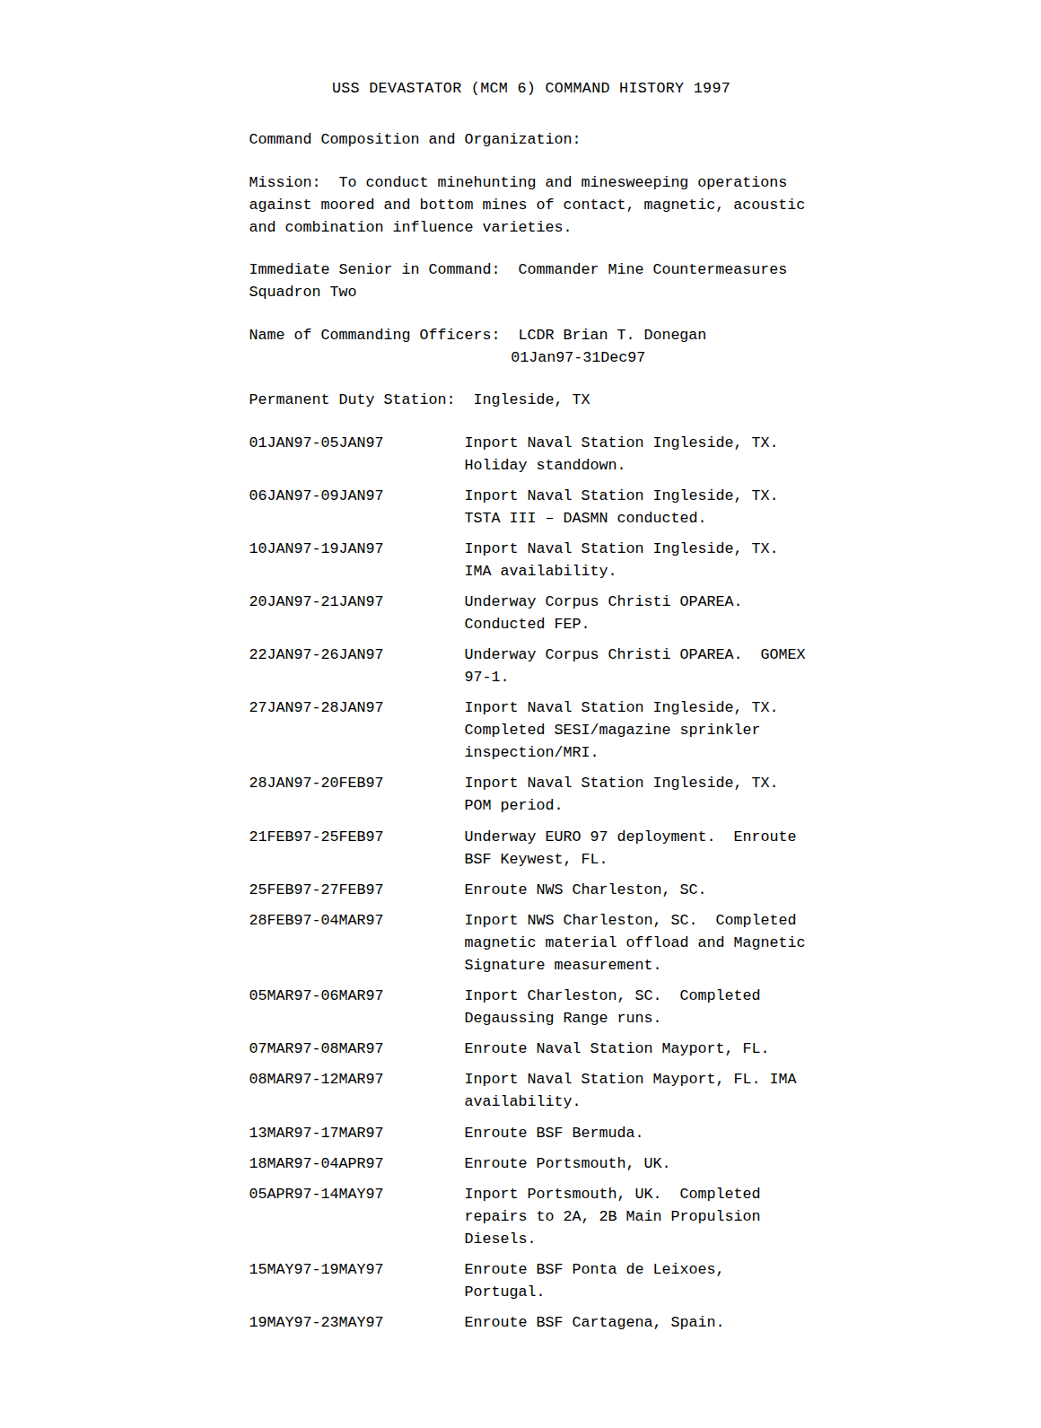USS DEVASTATOR (MCM 6) COMMAND HISTORY 1997
Command Composition and Organization:
Mission: To conduct minehunting and minesweeping operations against moored and bottom mines of contact, magnetic, acoustic and combination influence varieties.
Immediate Senior in Command: Commander Mine Countermeasures Squadron Two
Name of Commanding Officers: LCDR Brian T. Donegan
01Jan97-31Dec97
Permanent Duty Station: Ingleside, TX
| 01JAN97-05JAN97 | Inport Naval Station Ingleside, TX. Holiday standdown. |
| 06JAN97-09JAN97 | Inport Naval Station Ingleside, TX. TSTA III – DASMN conducted. |
| 10JAN97-19JAN97 | Inport Naval Station Ingleside, TX. IMA availability. |
| 20JAN97-21JAN97 | Underway Corpus Christi OPAREA. Conducted FEP. |
| 22JAN97-26JAN97 | Underway Corpus Christi OPAREA. GOMEX 97-1. |
| 27JAN97-28JAN97 | Inport Naval Station Ingleside, TX. Completed SESI/magazine sprinkler inspection/MRI. |
| 28JAN97-20FEB97 | Inport Naval Station Ingleside, TX. POM period. |
| 21FEB97-25FEB97 | Underway EURO 97 deployment. Enroute BSF Keywest, FL. |
| 25FEB97-27FEB97 | Enroute NWS Charleston, SC. |
| 28FEB97-04MAR97 | Inport NWS Charleston, SC. Completed magnetic material offload and Magnetic Signature measurement. |
| 05MAR97-06MAR97 | Inport Charleston, SC. Completed Degaussing Range runs. |
| 07MAR97-08MAR97 | Enroute Naval Station Mayport, FL. |
| 08MAR97-12MAR97 | Inport Naval Station Mayport, FL. IMA availability. |
| 13MAR97-17MAR97 | Enroute BSF Bermuda. |
| 18MAR97-04APR97 | Enroute Portsmouth, UK. |
| 05APR97-14MAY97 | Inport Portsmouth, UK. Completed repairs to 2A, 2B Main Propulsion Diesels. |
| 15MAY97-19MAY97 | Enroute BSF Ponta de Leixoes, Portugal. |
| 19MAY97-23MAY97 | Enroute BSF Cartagena, Spain. |